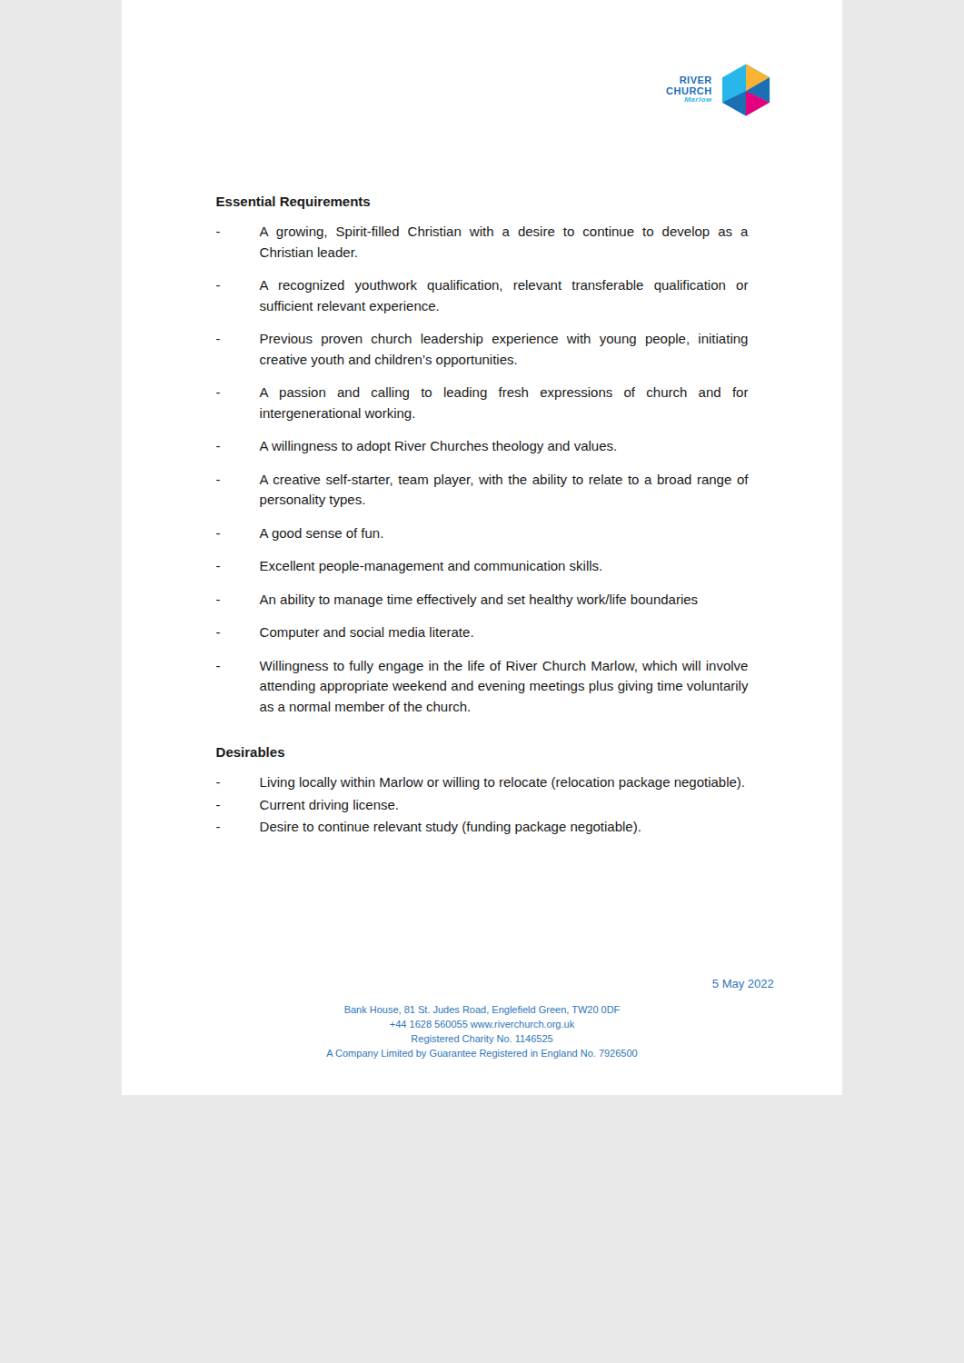RIVER CHURCH Marlow
Essential Requirements
A growing, Spirit-filled Christian with a desire to continue to develop as a Christian leader.
A recognized youthwork qualification, relevant transferable qualification or sufficient relevant experience.
Previous proven church leadership experience with young people, initiating creative youth and children’s opportunities.
A passion and calling to leading fresh expressions of church and for intergenerational working.
A willingness to adopt River Churches theology and values.
A creative self-starter, team player, with the ability to relate to a broad range of personality types.
A good sense of fun.
Excellent people-management and communication skills.
An ability to manage time effectively and set healthy work/life boundaries
Computer and social media literate.
Willingness to fully engage in the life of River Church Marlow, which will involve attending appropriate weekend and evening meetings plus giving time voluntarily as a normal member of the church.
Desirables
Living locally within Marlow or willing to relocate (relocation package negotiable).
Current driving license.
Desire to continue relevant study (funding package negotiable).
5 May 2022
Bank House, 81 St. Judes Road, Englefield Green, TW20 0DF
+44 1628 560055 www.riverchurch.org.uk
Registered Charity No. 1146525
A Company Limited by Guarantee Registered in England No. 7926500